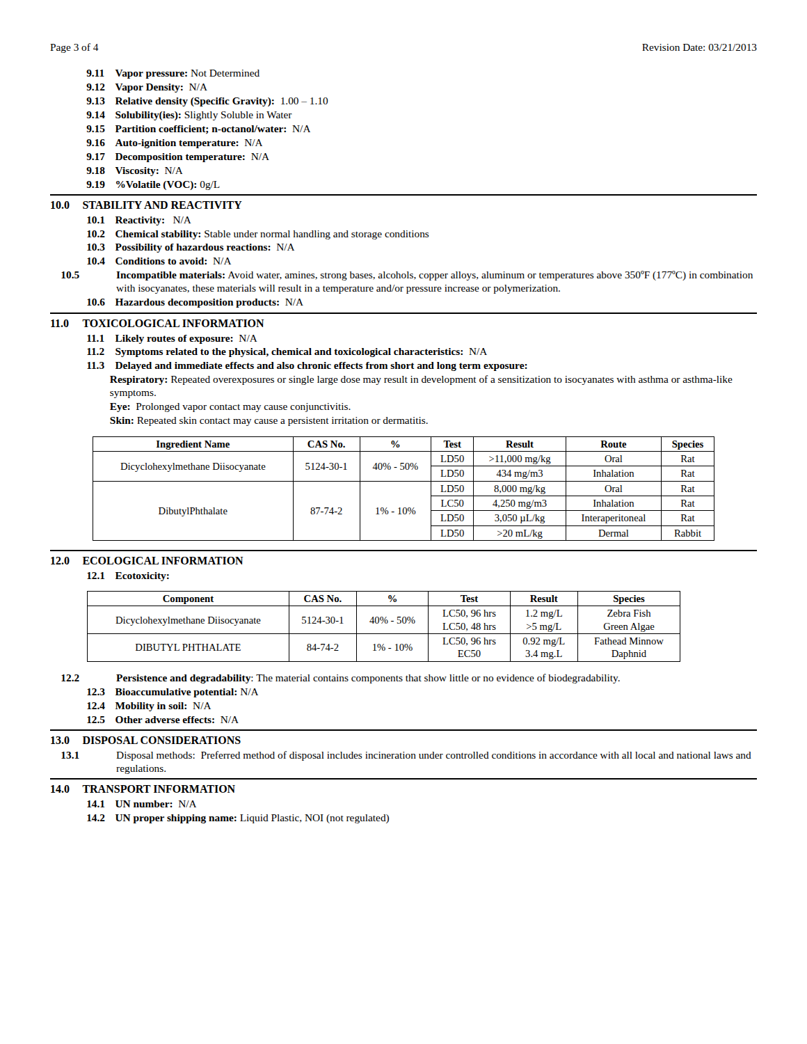Page 3 of 4 Revision Date: 03/21/2013
9.11 Vapor pressure: Not Determined
9.12 Vapor Density: N/A
9.13 Relative density (Specific Gravity): 1.00 – 1.10
9.14 Solubility(ies): Slightly Soluble in Water
9.15 Partition coefficient; n-octanol/water: N/A
9.16 Auto-ignition temperature: N/A
9.17 Decomposition temperature: N/A
9.18 Viscosity: N/A
9.19%Volatile (VOC): 0g/L
10.0 STABILITY AND REACTIVITY
10.1 Reactivity: N/A
10.2 Chemical stability: Stable under normal handling and storage conditions
10.3 Possibility of hazardous reactions: N/A
10.4 Conditions to avoid: N/A
10.5 Incompatible materials: Avoid water, amines, strong bases, alcohols, copper alloys, aluminum or temperatures above 350ºF (177ºC) in combination with isocyanates, these materials will result in a temperature and/or pressure increase or polymerization.
10.6 Hazardous decomposition products: N/A
11.0 TOXICOLOGICAL INFORMATION
11.1 Likely routes of exposure: N/A
11.2 Symptoms related to the physical, chemical and toxicological characteristics: N/A
11.3 Delayed and immediate effects and also chronic effects from short and long term exposure:
Respiratory: Repeated overexposures or single large dose may result in development of a sensitization to isocyanates with asthma or asthma-like symptoms.
Eye: Prolonged vapor contact may cause conjunctivitis.
Skin: Repeated skin contact may cause a persistent irritation or dermatitis.
| Ingredient Name | CAS No. | % | Test | Result | Route | Species |
| --- | --- | --- | --- | --- | --- | --- |
| Dicyclohexylmethane Diisocyanate | 5124-30-1 | 40% - 50% | LD50 | >11,000 mg/kg | Oral | Rat |
| LD50 | 434 mg/m3 | Inhalation | Rat |
| DibutylPhthalate | 87-74-2 | 1% - 10% | LD50 | 8,000 mg/kg | Oral | Rat |
| LC50 | 4,250 mg/m3 | Inhalation | Rat |
| LD50 | 3,050 µL/kg | Interaperitoneal | Rat |
| LD50 | >20 mL/kg | Dermal | Rabbit |
12.0 ECOLOGICAL INFORMATION
12.1 Ecotoxicity:
| Component | CAS No. | % | Test | Result | Species |
| --- | --- | --- | --- | --- | --- |
| Dicyclohexylmethane Diisocyanate | 5124-30-1 | 40% - 50% | LC50, 96 hrs LC50, 48 hrs | 1.2 mg/L >5 mg/L | Zebra Fish Green Algae |
| DIBUTYL PHTHALATE | 84-74-2 | 1% - 10% | LC50, 96 hrs EC50 | 0.92 mg/L 3.4 mg.L | Fathead Minnow Daphnid |
12.2 Persistence and degradability: The material contains components that show little or no evidence of biodegradability.
12.3 Bioaccumulative potential: N/A
12.4 Mobility in soil: N/A
12.5 Other adverse effects: N/A
13.0 DISPOSAL CONSIDERATIONS
13.1 Disposal methods: Preferred method of disposal includes incineration under controlled conditions in accordance with all local and national laws and regulations.
14.0 TRANSPORT INFORMATION
14.1 UN number: N/A
14.2 UN proper shipping name: Liquid Plastic, NOI (not regulated)